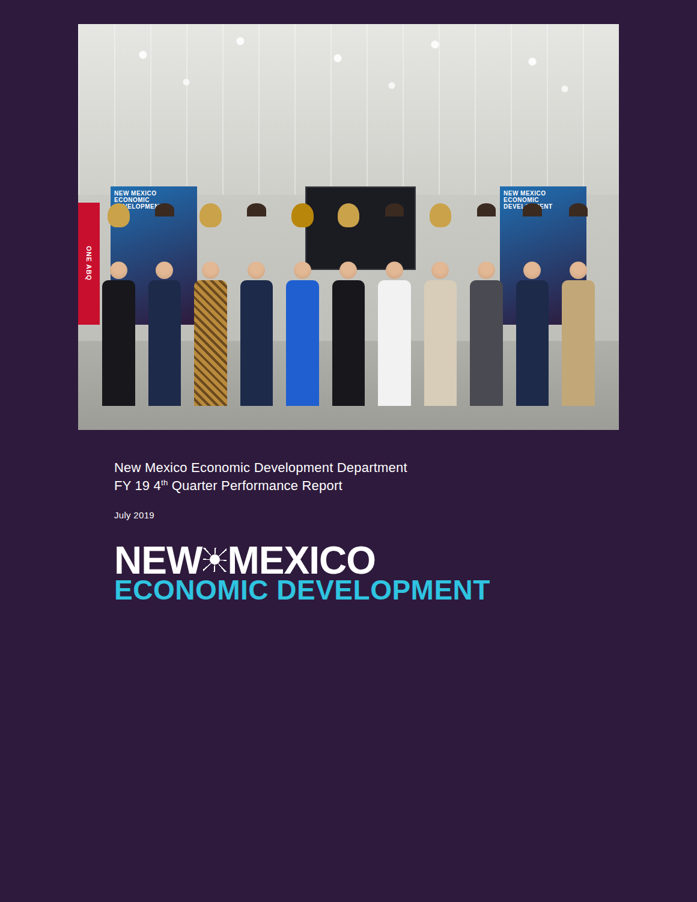ONE ABQ
New Mexico Economic Development
New Mexico Economic Development
New Mexico Economic Development Department
FY 19 4th Quarter Performance Report
July 2019
NEW MEXICO
ECONOMIC DEVELOPMENT